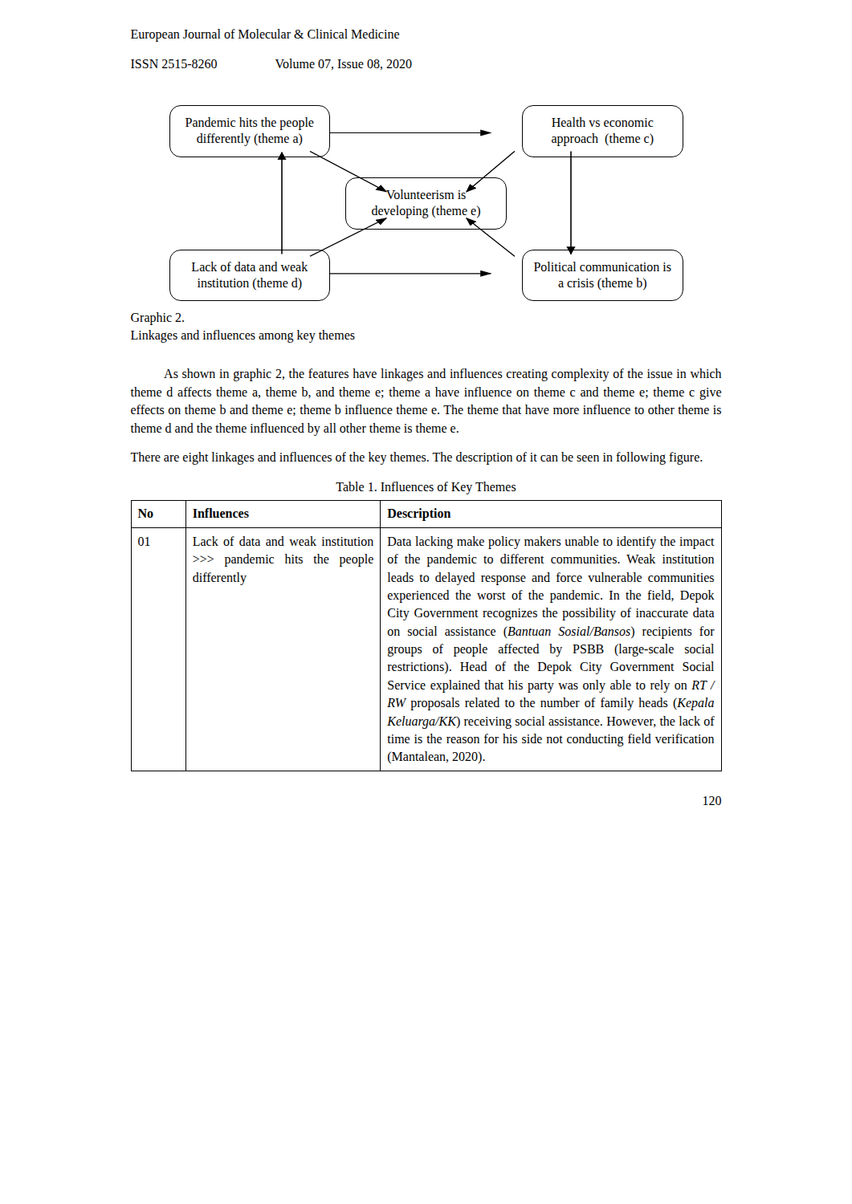European Journal of Molecular & Clinical Medicine
ISSN 2515-8260 Volume 07, Issue 08, 2020
Pandemic hits the people differently (theme a)
Health vs economic approach (theme c)
Volunteerism is developing (theme e)
Lack of data and weak institution (theme d)
Political communication is a crisis (theme b)
Graphic 2. Linkages and influences among key themes
As shown in graphic 2, the features have linkages and influences creating complexity of the issue in which theme d affects theme a, theme b, and theme e; theme a have influence on theme c and theme e; theme c give effects on theme b and theme e; theme b influence theme e. The theme that have more influence to other theme is theme d and the theme influenced by all other theme is theme e.
There are eight linkages and influences of the key themes. The description of it can be seen in following figure.
Table 1. Influences of Key Themes
| No | Influences | Description |
| --- | --- | --- |
| 01 | Lack of data and weak institution >>> pandemic hits the people differently | Data lacking make policy makers unable to identify the impact of the pandemic to different communities. Weak institution leads to delayed response and force vulnerable communities experienced the worst of the pandemic. In the field, Depok City Government recognizes the possibility of inaccurate data on social assistance ( Bantuan Sosial/Bansos ) recipients for groups of people affected by PSBB (large-scale social restrictions). Head of the Depok City Government Social Service explained that his party was only able to rely on RT / RW proposals related to the number of family heads ( Kepala Keluarga/KK ) receiving social assistance. However, the lack of time is the reason for his side not conducting field verification (Mantalean, 2020). |
120